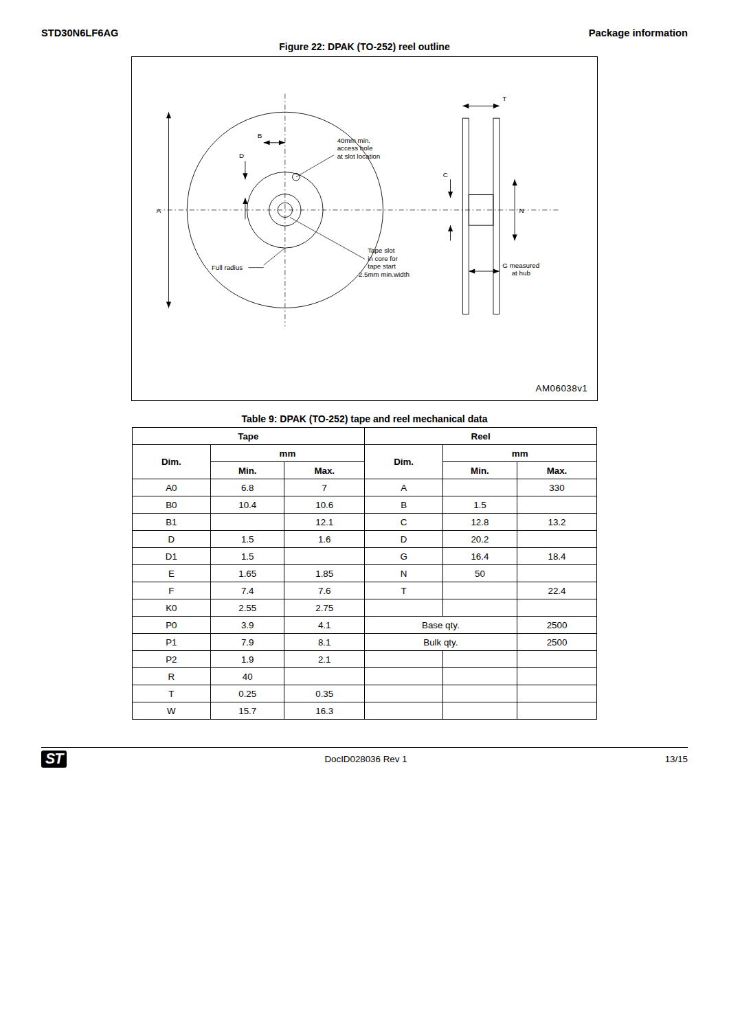STD30N6LF6AG Package information
Figure 22: DPAK (TO-252) reel outline
A B D 40mm min. access hole at slot location Tape slot in core for tape start 2.5mm min.width Full radius T C N G measured at hub
AM06038v1
Table 9: DPAK (TO-252) tape and reel mechanical data
| Tape | Reel |
| --- | --- |
| Dim. | mm | Dim. | mm |
| Min. | Max. | Min. | Max. |
| A0 | 6.8 | 7 | A | | 330 |
| B0 | 10.4 | 10.6 | B | 1.5 | |
| B1 | | 12.1 | C | 12.8 | 13.2 |
| D | 1.5 | 1.6 | D | 20.2 | |
| D1 | 1.5 | | G | 16.4 | 18.4 |
| E | 1.65 | 1.85 | N | 50 | |
| F | 7.4 | 7.6 | T | | 22.4 |
| K0 | 2.55 | 2.75 | | | |
| P0 | 3.9 | 4.1 | Base qty. | 2500 |
| P1 | 7.9 | 8.1 | Bulk qty. | 2500 |
| P2 | 1.9 | 2.1 | | | |
| R | 40 | | | | |
| T | 0.25 | 0.35 | | | |
| W | 15.7 | 16.3 | | | |
ST DocID028036 Rev 1 13/15